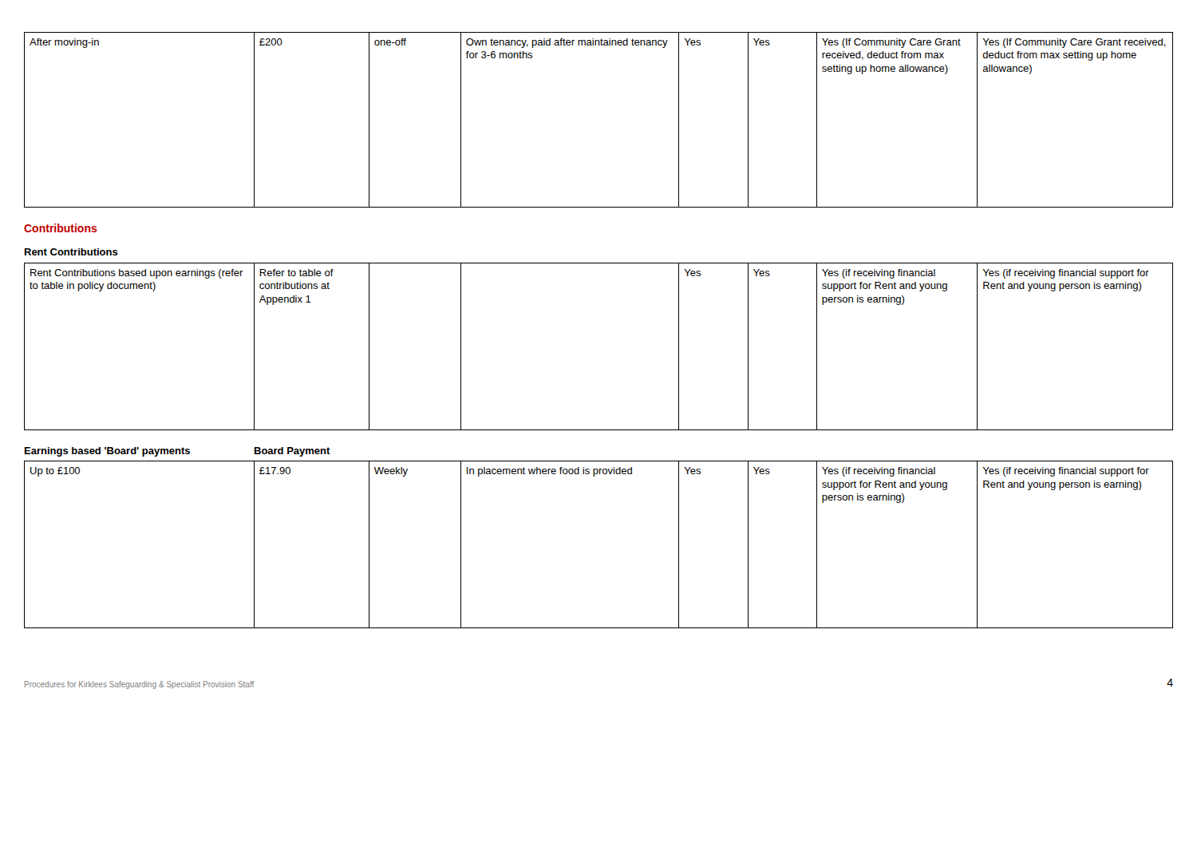| After moving-in | £200 | one-off | Own tenancy, paid after maintained tenancy for 3-6 months | Yes | Yes | Yes (If Community Care Grant received, deduct from max setting up home allowance) | Yes (If Community Care Grant received, deduct from max setting up home allowance) |
Contributions
Rent Contributions
| Rent Contributions based upon earnings (refer to table in policy document) | Refer to table of contributions at Appendix 1 | | | Yes | Yes | Yes (if receiving financial support for Rent and young person is earning) | Yes (if receiving financial support for Rent and young person is earning) |
| Earnings based 'Board' payments | Board Payment | | | | | | |
| Up to £100 | £17.90 | Weekly | In placement where food is provided | Yes | Yes | Yes (if receiving financial support for Rent and young person is earning) | Yes (if receiving financial support for Rent and young person is earning) |
Procedures for Kirklees Safeguarding & Specialist Provision Staff
4